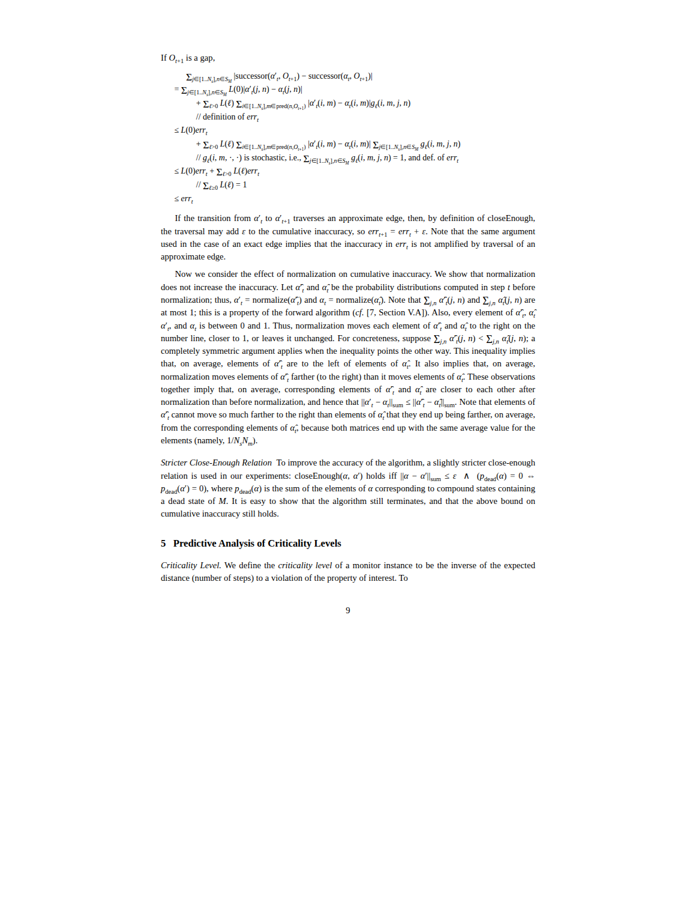If Ot+1 is a gap,
Σj∈[1..Ns],n∈SM |successor(α′t, Ot+1) − successor(αt, Ot+1)|
= Σj∈[1..Ns],n∈SM L(0)|α′t(j, n) − αt(j, n)|
+ Σℓ>0 L(ℓ) Σi∈[1..Ns],m∈pred(n,Ot+1) |α′t(i, m) − αt(i, m)|gℓ(i, m, j, n)
// definition of errt
≤ L(0)errt
+ Σℓ>0 L(ℓ) Σi∈[1..Ns],m∈pred(n,Ot+1) |α′t(i, m) − αt(i, m)| Σj∈[1..Ns],n∈SM gℓ(i, m, j, n)
// gℓ(i, m, ·, ·) is stochastic, i.e., Σj∈[1..Ns],n∈SM gℓ(i, m, j, n) = 1, and def. of errt
≤ L(0)errt + Σℓ>0 L(ℓ)errt
// Σℓ≥0 L(ℓ) = 1
≤ errt
If the transition from α′t to α′t+1 traverses an approximate edge, then, by definition of closeEnough, the traversal may add ε to the cumulative inaccuracy, so errt+1 = errt + ε. Note that the same argument used in the case of an exact edge implies that the inaccuracy in errt is not amplified by traversal of an approximate edge.
Now we consider the effect of normalization on cumulative inaccuracy. We show that normalization does not increase the inaccuracy. Let α̂′t and α̂t be the probability distributions computed in step t before normalization; thus, α′t = normalize(α̂′t) and αt = normalize(α̂t). Note that Σj,n α̂′t(j, n) and Σj,n α̂t(j, n) are at most 1; this is a property of the forward algorithm (cf. [7, Section V.A]). Also, every element of α̂′t, α̂t α′t, and αt is between 0 and 1. Thus, normalization moves each element of α̂′t and α̂t to the right on the number line, closer to 1, or leaves it unchanged. For concreteness, suppose Σj,n α̂′t(j, n) < Σj,n α̂t(j, n); a completely symmetric argument applies when the inequality points the other way. This inequality implies that, on average, elements of α̂′t are to the left of elements of α̂t. It also implies that, on average, normalization moves elements of α̂′t farther (to the right) than it moves elements of α̂t. These observations together imply that, on average, corresponding elements of α̂′t and α̂t are closer to each other after normalization than before normalization, and hence that ||α′t − αt||sum ≤ ||α̂′t − α̂t||sum. Note that elements of α̂′t cannot move so much farther to the right than elements of α̂t that they end up being farther, on average, from the corresponding elements of α̂t, because both matrices end up with the same average value for the elements (namely, 1/NsNm).
Stricter Close-Enough Relation To improve the accuracy of the algorithm, a slightly stricter close-enough relation is used in our experiments: closeEnough(α, α′) holds iff ||α − α′||sum ≤ ε ∧ (pdead(α) = 0 ⇔ pdead(α′) = 0), where pdead(α) is the sum of the elements of α corresponding to compound states containing a dead state of M. It is easy to show that the algorithm still terminates, and that the above bound on cumulative inaccuracy still holds.
5 Predictive Analysis of Criticality Levels
Criticality Level. We define the criticality level of a monitor instance to be the inverse of the expected distance (number of steps) to a violation of the property of interest. To
9